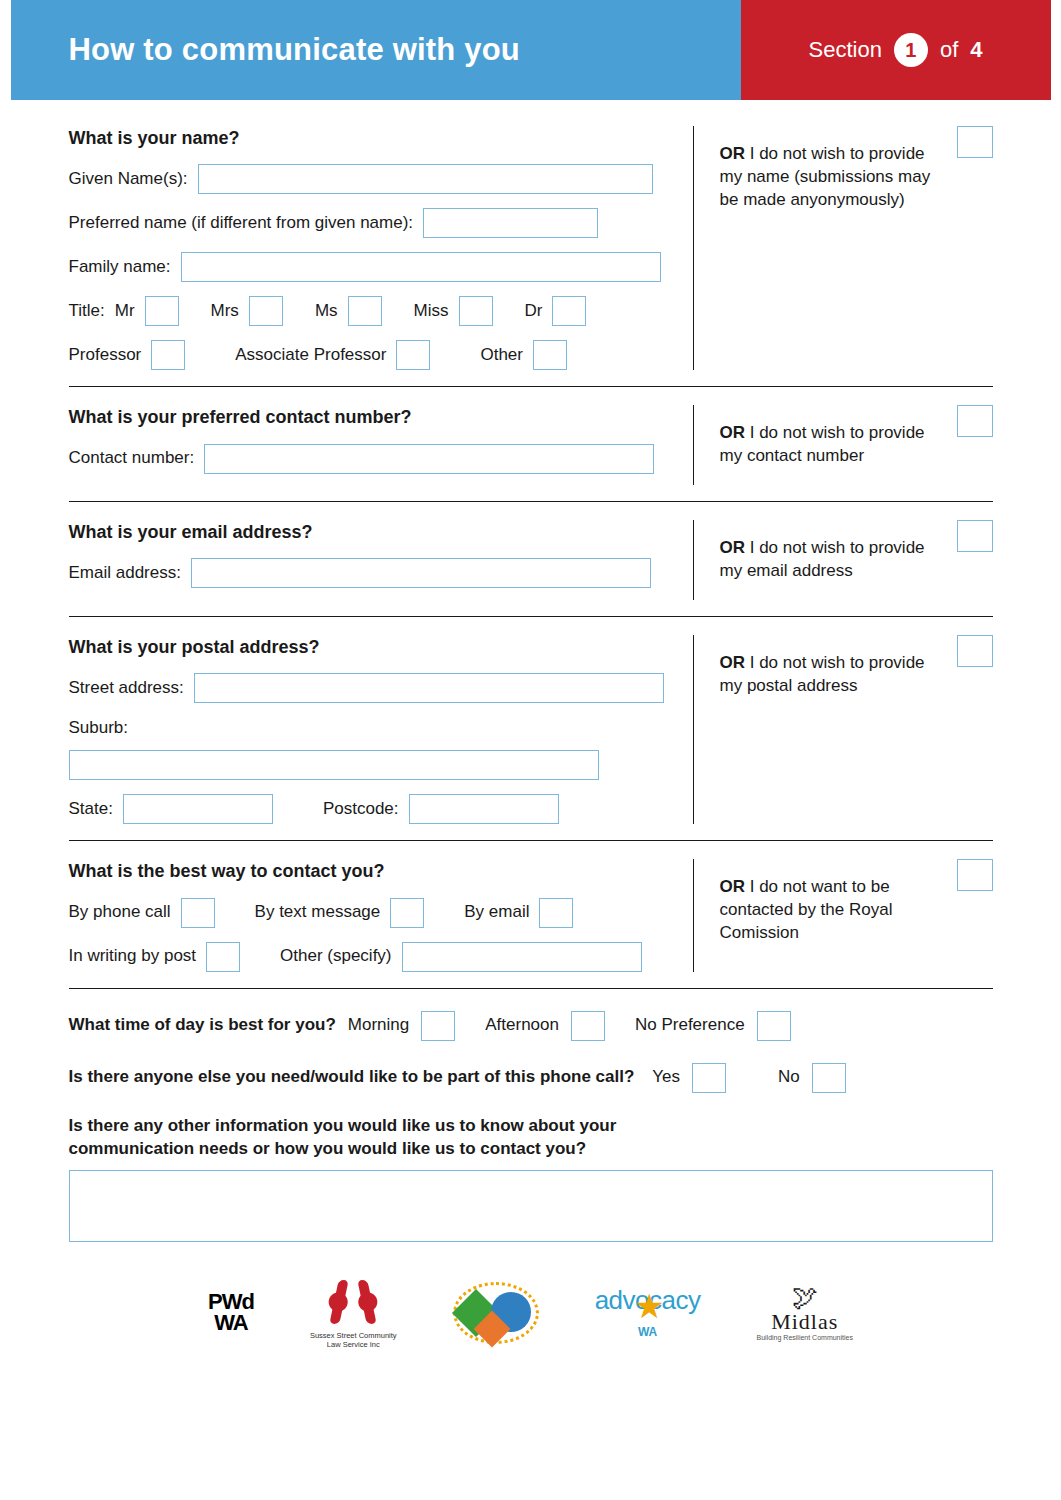How to communicate with you
Section 1 of 4
What is your name?
Given Name(s):
Preferred name (if different from given name):
Family name:
Title: Mr
Mrs
Ms
Miss
Dr
Professor
Associate Professor
Other
OR I do not wish to provide my name (submissions may be made anyonymously)
What is your preferred contact number?
Contact number:
OR I do not wish to provide my contact number
What is your email address?
Email address:
OR I do not wish to provide my email address
What is your postal address?
Street address:
Suburb:
State:
Postcode:
OR I do not wish to provide my postal address
What is the best way to contact you?
By phone call
By text message
By email
In writing by post
Other (specify)
OR I do not want to be contacted by the Royal Comission
What time of day is best for you? Morning
Afternoon
No Preference
Is there anyone else you need/would like to be part of this phone call? Yes
No
Is there any other information you would like us to know about your
communication needs or how you would like us to contact you?
PWd WA
Sussex Street Community
Law Service Inc
advocacy WA
🕊
Midlas
Building Resilient Communities